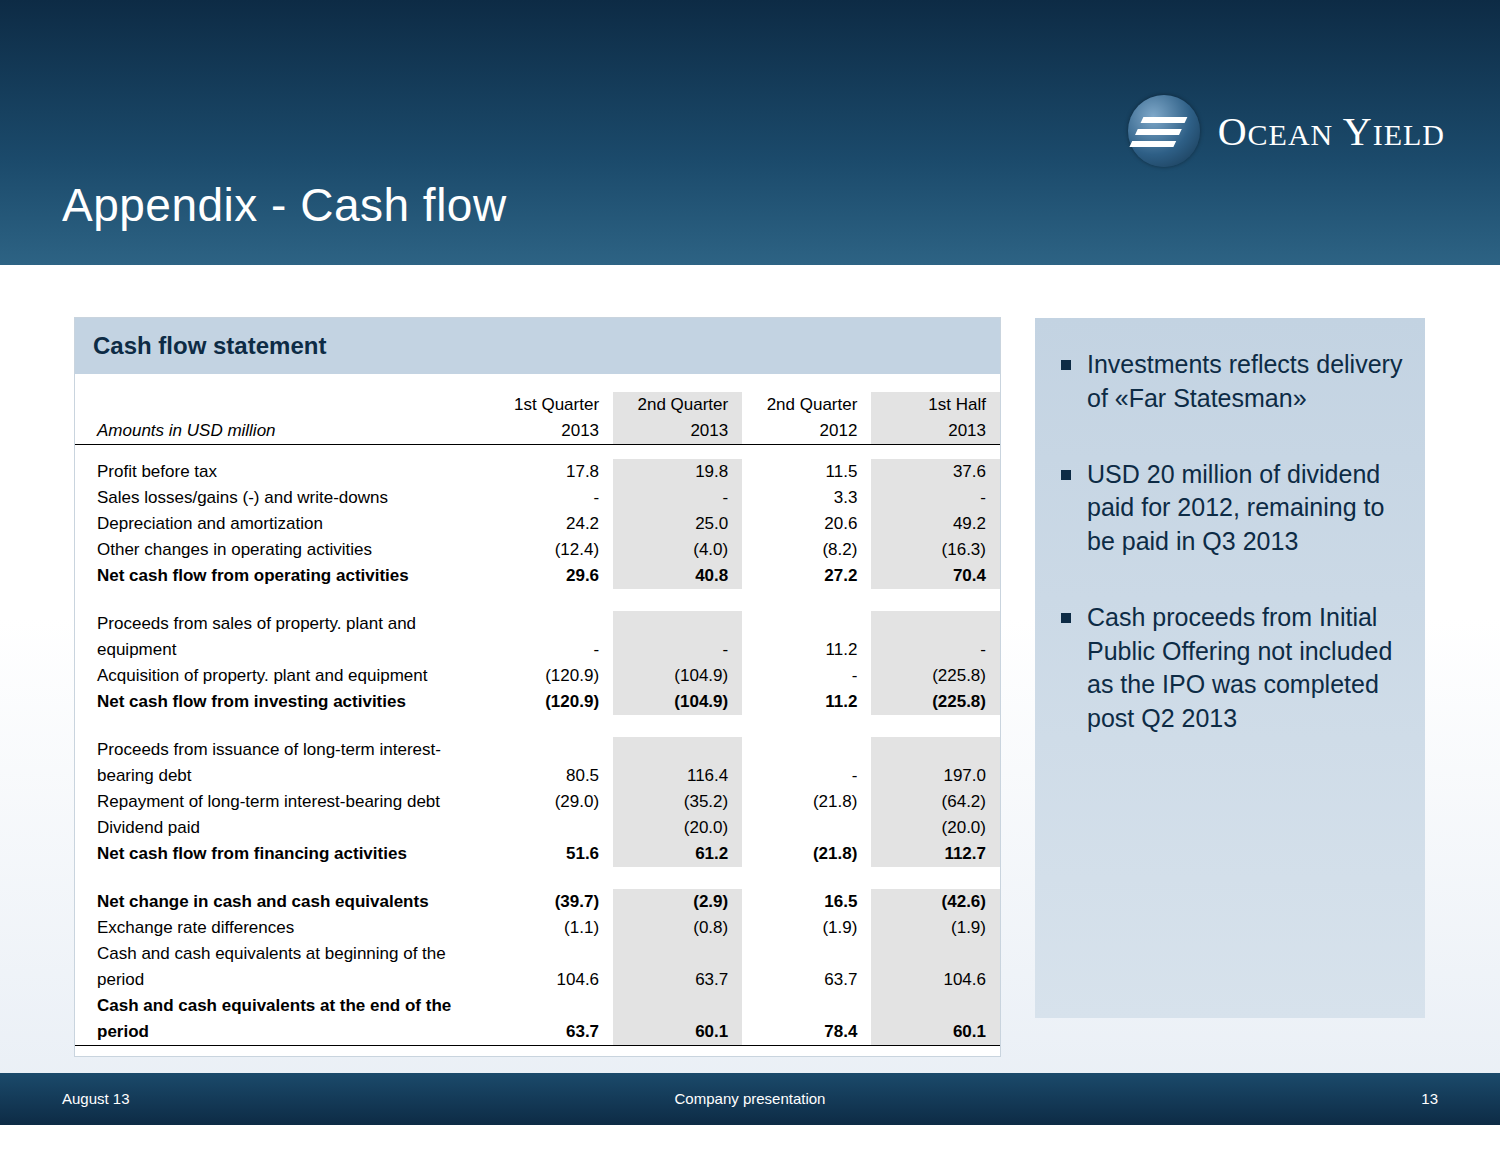Appendix - Cash flow
OCEAN YIELD
Cash flow statement
| | 1st Quarter | 2nd Quarter | 2nd Quarter | 1st Half |
| Amounts in USD million | 2013 | 2013 | 2012 | 2013 |
| Profit before tax | 17.8 | 19.8 | 11.5 | 37.6 |
| Sales losses/gains (-) and write-downs | - | - | 3.3 | - |
| Depreciation and amortization | 24.2 | 25.0 | 20.6 | 49.2 |
| Other changes in operating activities | (12.4) | (4.0) | (8.2) | (16.3) |
| Net cash flow from operating activities | 29.6 | 40.8 | 27.2 | 70.4 |
| Proceeds from sales of property. plant and | | | | |
| equipment | - | - | 11.2 | - |
| Acquisition of property. plant and equipment | (120.9) | (104.9) | - | (225.8) |
| Net cash flow from investing activities | (120.9) | (104.9) | 11.2 | (225.8) |
| Proceeds from issuance of long-term interest- | | | | |
| bearing debt | 80.5 | 116.4 | - | 197.0 |
| Repayment of long-term interest-bearing debt | (29.0) | (35.2) | (21.8) | (64.2) |
| Dividend paid | | (20.0) | | (20.0) |
| Net cash flow from financing activities | 51.6 | 61.2 | (21.8) | 112.7 |
| Net change in cash and cash equivalents | (39.7) | (2.9) | 16.5 | (42.6) |
| Exchange rate differences | (1.1) | (0.8) | (1.9) | (1.9) |
| Cash and cash equivalents at beginning of the | | | | |
| period | 104.6 | 63.7 | 63.7 | 104.6 |
| Cash and cash equivalents at the end of the | | | | |
| period | 63.7 | 60.1 | 78.4 | 60.1 |
Investments reflects delivery of «Far Statesman»
USD 20 million of dividend paid for 2012, remaining to be paid in Q3 2013
Cash proceeds from Initial Public Offering not included as the IPO was completed post Q2 2013
August 13
Company presentation
13